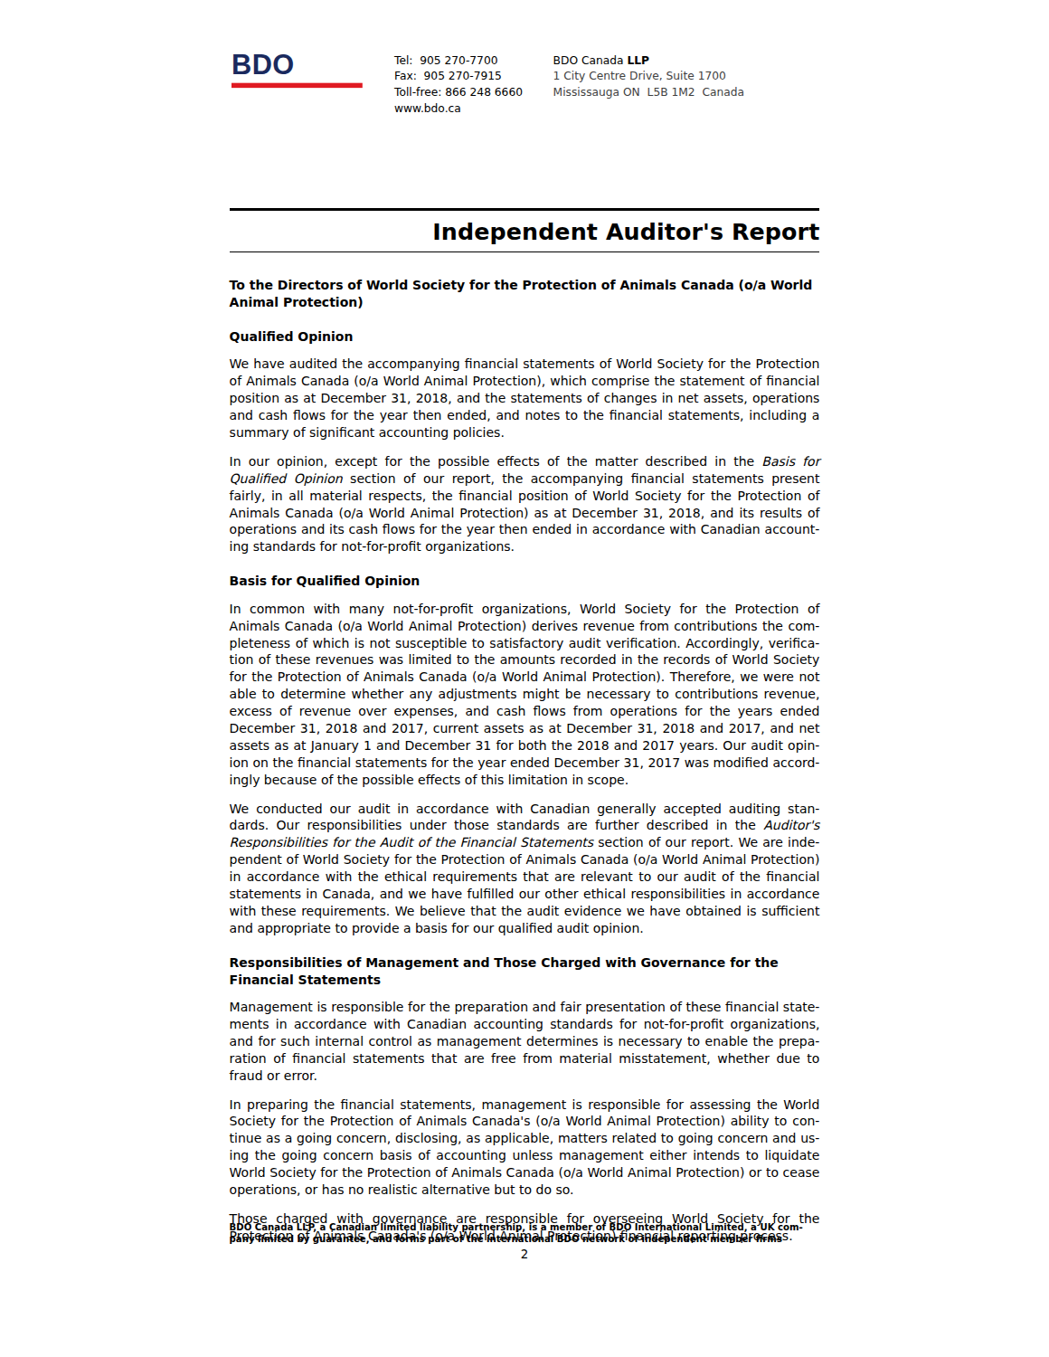BDO
Tel: 905 270-7700
Fax: 905 270-7915
Toll-free: 866 248 6660
www.bdo.ca
BDO Canada LLP
1 City Centre Drive, Suite 1700
Mississauga ON L5B 1M2 Canada
Independent Auditor's Report
To the Directors of World Society for the Protection of Animals Canada (o/a World Animal Protection)
Qualified Opinion
We have audited the accompanying financial statements of World Society for the Protection of Animals Canada (o/a World Animal Protection), which comprise the statement of financial position as at December 31, 2018, and the statements of changes in net assets, operations and cash flows for the year then ended, and notes to the financial statements, including a summary of significant accounting policies.
In our opinion, except for the possible effects of the matter described in the Basis for Qualified Opinion section of our report, the accompanying financial statements present fairly, in all material respects, the financial position of World Society for the Protection of Animals Canada (o/a World Animal Protection) as at December 31, 2018, and its results of operations and its cash flows for the year then ended in accordance with Canadian accounting standards for not-for-profit organizations.
Basis for Qualified Opinion
In common with many not-for-profit organizations, World Society for the Protection of Animals Canada (o/a World Animal Protection) derives revenue from contributions the completeness of which is not susceptible to satisfactory audit verification. Accordingly, verification of these revenues was limited to the amounts recorded in the records of World Society for the Protection of Animals Canada (o/a World Animal Protection). Therefore, we were not able to determine whether any adjustments might be necessary to contributions revenue, excess of revenue over expenses, and cash flows from operations for the years ended December 31, 2018 and 2017, current assets as at December 31, 2018 and 2017, and net assets as at January 1 and December 31 for both the 2018 and 2017 years. Our audit opinion on the financial statements for the year ended December 31, 2017 was modified accordingly because of the possible effects of this limitation in scope.
We conducted our audit in accordance with Canadian generally accepted auditing standards. Our responsibilities under those standards are further described in the Auditor's Responsibilities for the Audit of the Financial Statements section of our report. We are independent of World Society for the Protection of Animals Canada (o/a World Animal Protection) in accordance with the ethical requirements that are relevant to our audit of the financial statements in Canada, and we have fulfilled our other ethical responsibilities in accordance with these requirements. We believe that the audit evidence we have obtained is sufficient and appropriate to provide a basis for our qualified audit opinion.
Responsibilities of Management and Those Charged with Governance for the Financial Statements
Management is responsible for the preparation and fair presentation of these financial statements in accordance with Canadian accounting standards for not-for-profit organizations, and for such internal control as management determines is necessary to enable the preparation of financial statements that are free from material misstatement, whether due to fraud or error.
In preparing the financial statements, management is responsible for assessing the World Society for the Protection of Animals Canada's (o/a World Animal Protection) ability to continue as a going concern, disclosing, as applicable, matters related to going concern and using the going concern basis of accounting unless management either intends to liquidate World Society for the Protection of Animals Canada (o/a World Animal Protection) or to cease operations, or has no realistic alternative but to do so.
Those charged with governance are responsible for overseeing World Society for the Protection of Animals Canada's (o/a World Animal Protection) financial reporting process.
BDO Canada LLP, a Canadian limited liability partnership, is a member of BDO International Limited, a UK company limited by guarantee, and forms part of the international BDO network of independent member firms
2